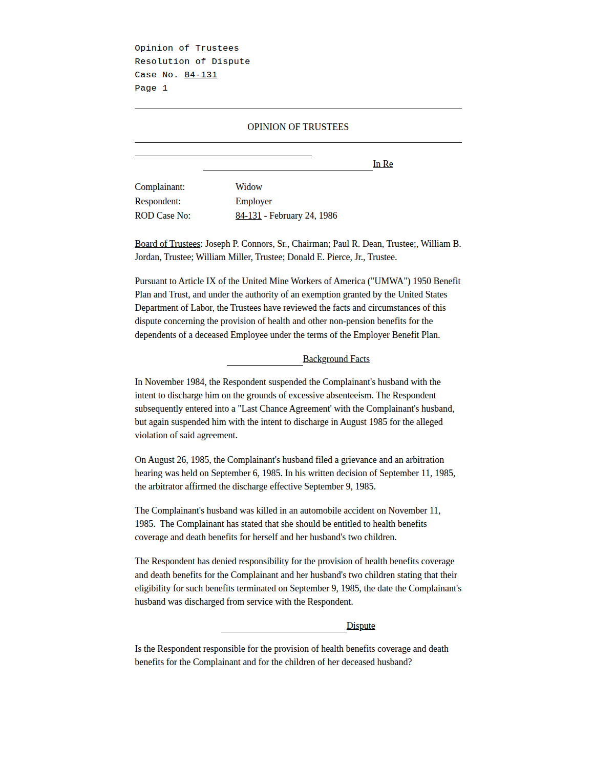Opinion of Trustees
Resolution of Dispute
Case No. 84-131
Page 1
OPINION OF TRUSTEES
In Re
| Complainant: | Widow |
| Respondent: | Employer |
| ROD Case No: | 84-131 - February 24, 1986 |
Board of Trustees: Joseph P. Connors, Sr., Chairman; Paul R. Dean, Trustee;, William B. Jordan, Trustee; William Miller, Trustee; Donald E. Pierce, Jr., Trustee.
Pursuant to Article IX of the United Mine Workers of America ("UMWA") 1950 Benefit Plan and Trust, and under the authority of an exemption granted by the United States Department of Labor, the Trustees have reviewed the facts and circumstances of this dispute concerning the provision of health and other non-pension benefits for the dependents of a deceased Employee under the terms of the Employer Benefit Plan.
Background Facts
In November 1984, the Respondent suspended the Complainant's husband with the intent to discharge him on the grounds of excessive absenteeism. The Respondent subsequently entered into a "Last Chance Agreement' with the Complainant's husband, but again suspended him with the intent to discharge in August 1985 for the alleged violation of said agreement.
On August 26, 1985, the Complainant's husband filed a grievance and an arbitration hearing was held on September 6, 1985. In his written decision of September 11, 1985, the arbitrator affirmed the discharge effective September 9, 1985.
The Complainant's husband was killed in an automobile accident on November 11, 1985. The Complainant has stated that she should be entitled to health benefits coverage and death benefits for herself and her husband's two children.
The Respondent has denied responsibility for the provision of health benefits coverage and death benefits for the Complainant and her husband's two children stating that their eligibility for such benefits terminated on September 9, 1985, the date the Complainant's husband was discharged from service with the Respondent.
Dispute
Is the Respondent responsible for the provision of health benefits coverage and death benefits for the Complainant and for the children of her deceased husband?